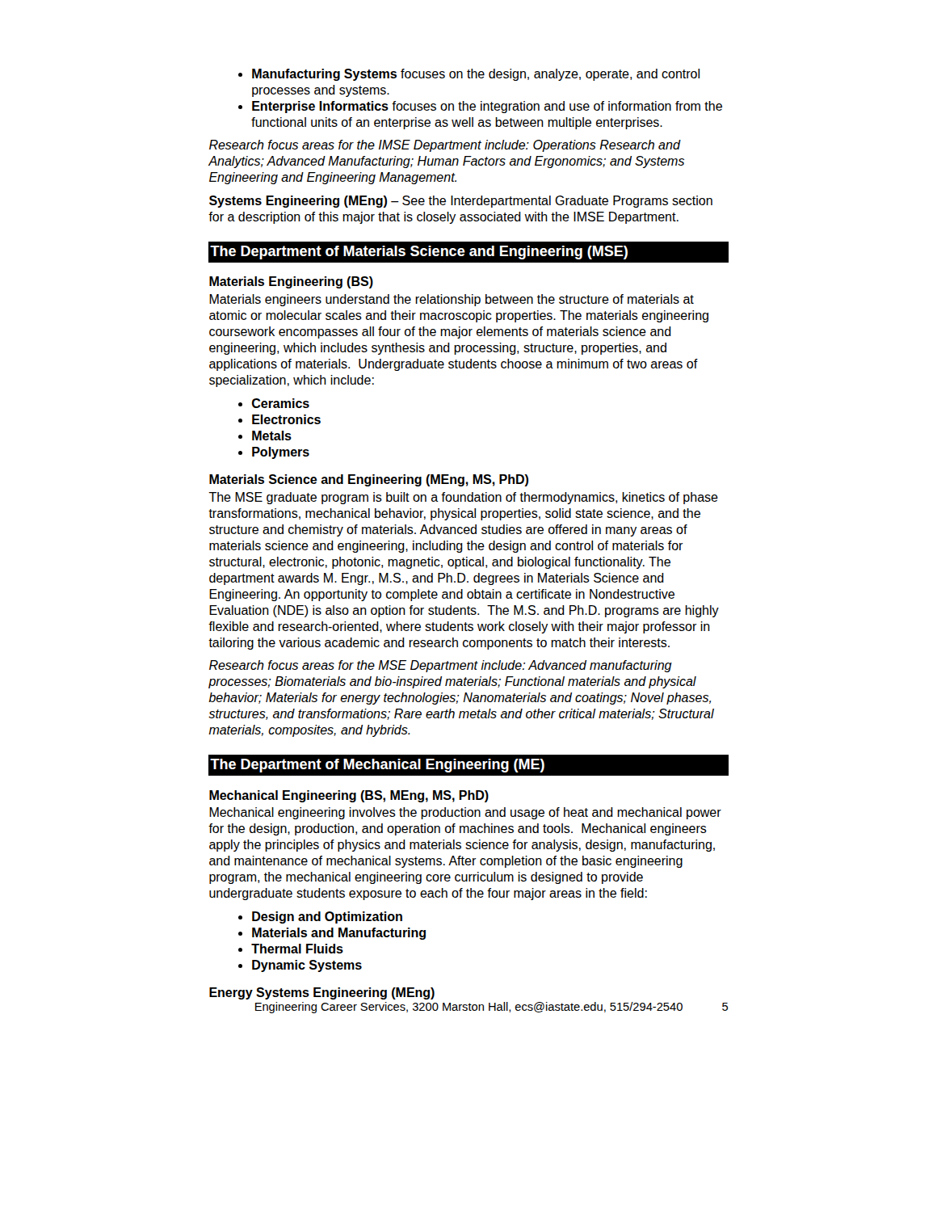Manufacturing Systems focuses on the design, analyze, operate, and control processes and systems.
Enterprise Informatics focuses on the integration and use of information from the functional units of an enterprise as well as between multiple enterprises.
Research focus areas for the IMSE Department include: Operations Research and Analytics; Advanced Manufacturing; Human Factors and Ergonomics; and Systems Engineering and Engineering Management.
Systems Engineering (MEng) – See the Interdepartmental Graduate Programs section for a description of this major that is closely associated with the IMSE Department.
The Department of Materials Science and Engineering (MSE)
Materials Engineering (BS)
Materials engineers understand the relationship between the structure of materials at atomic or molecular scales and their macroscopic properties. The materials engineering coursework encompasses all four of the major elements of materials science and engineering, which includes synthesis and processing, structure, properties, and applications of materials. Undergraduate students choose a minimum of two areas of specialization, which include:
Ceramics
Electronics
Metals
Polymers
Materials Science and Engineering (MEng, MS, PhD)
The MSE graduate program is built on a foundation of thermodynamics, kinetics of phase transformations, mechanical behavior, physical properties, solid state science, and the structure and chemistry of materials. Advanced studies are offered in many areas of materials science and engineering, including the design and control of materials for structural, electronic, photonic, magnetic, optical, and biological functionality. The department awards M. Engr., M.S., and Ph.D. degrees in Materials Science and Engineering. An opportunity to complete and obtain a certificate in Nondestructive Evaluation (NDE) is also an option for students. The M.S. and Ph.D. programs are highly flexible and research-oriented, where students work closely with their major professor in tailoring the various academic and research components to match their interests.
Research focus areas for the MSE Department include: Advanced manufacturing processes; Biomaterials and bio-inspired materials; Functional materials and physical behavior; Materials for energy technologies; Nanomaterials and coatings; Novel phases, structures, and transformations; Rare earth metals and other critical materials; Structural materials, composites, and hybrids.
The Department of Mechanical Engineering (ME)
Mechanical Engineering (BS, MEng, MS, PhD)
Mechanical engineering involves the production and usage of heat and mechanical power for the design, production, and operation of machines and tools. Mechanical engineers apply the principles of physics and materials science for analysis, design, manufacturing, and maintenance of mechanical systems. After completion of the basic engineering program, the mechanical engineering core curriculum is designed to provide undergraduate students exposure to each of the four major areas in the field:
Design and Optimization
Materials and Manufacturing
Thermal Fluids
Dynamic Systems
Energy Systems Engineering (MEng)
Engineering Career Services, 3200 Marston Hall, ecs@iastate.edu, 515/294-2540 5